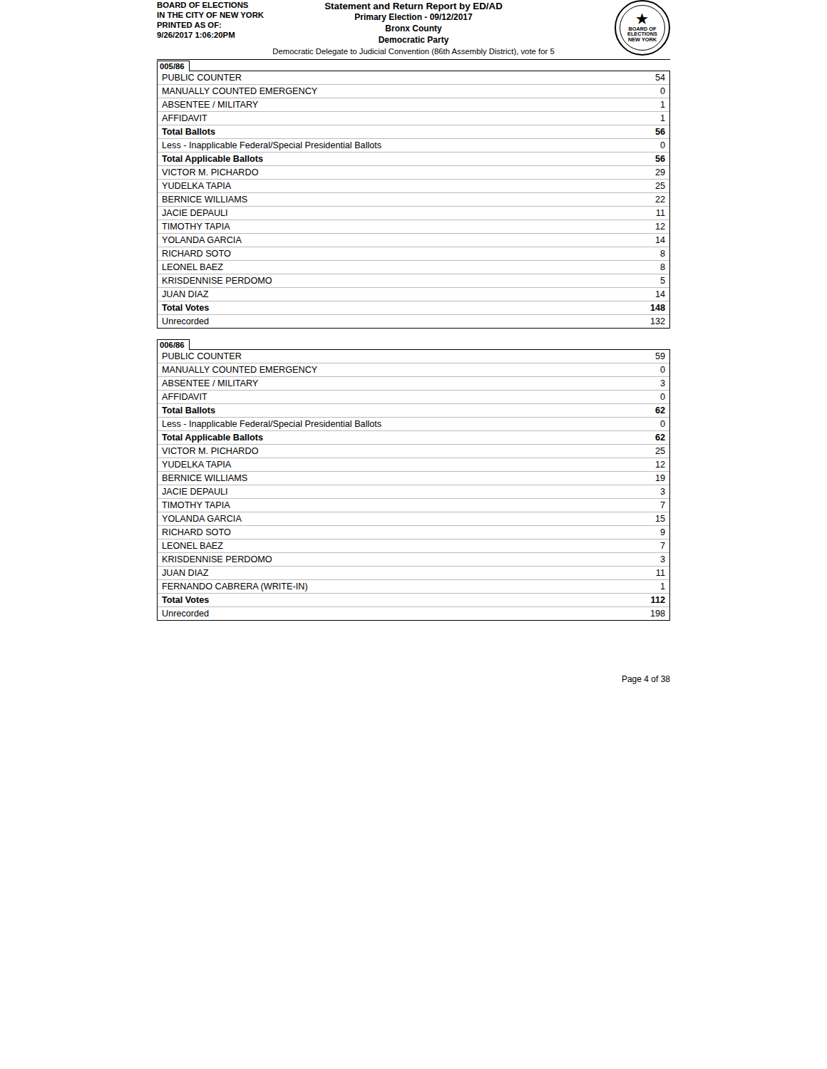BOARD OF ELECTIONS
IN THE CITY OF NEW YORK
PRINTED AS OF:
9/26/2017 1:06:20PM
Statement and Return Report by ED/AD
Primary Election - 09/12/2017
Bronx County
Democratic Party
Democratic Delegate to Judicial Convention (86th Assembly District), vote for 5
★
BOARD OF
ELECTIONS
NEW YORK
005/86
| PUBLIC COUNTER | 54 |
| MANUALLY COUNTED EMERGENCY | 0 |
| ABSENTEE / MILITARY | 1 |
| AFFIDAVIT | 1 |
| Total Ballots | 56 |
| Less - Inapplicable Federal/Special Presidential Ballots | 0 |
| Total Applicable Ballots | 56 |
| VICTOR M. PICHARDO | 29 |
| YUDELKA TAPIA | 25 |
| BERNICE WILLIAMS | 22 |
| JACIE DEPAULI | 11 |
| TIMOTHY TAPIA | 12 |
| YOLANDA GARCIA | 14 |
| RICHARD SOTO | 8 |
| LEONEL BAEZ | 8 |
| KRISDENNISE PERDOMO | 5 |
| JUAN DIAZ | 14 |
| Total Votes | 148 |
| Unrecorded | 132 |
006/86
| PUBLIC COUNTER | 59 |
| MANUALLY COUNTED EMERGENCY | 0 |
| ABSENTEE / MILITARY | 3 |
| AFFIDAVIT | 0 |
| Total Ballots | 62 |
| Less - Inapplicable Federal/Special Presidential Ballots | 0 |
| Total Applicable Ballots | 62 |
| VICTOR M. PICHARDO | 25 |
| YUDELKA TAPIA | 12 |
| BERNICE WILLIAMS | 19 |
| JACIE DEPAULI | 3 |
| TIMOTHY TAPIA | 7 |
| YOLANDA GARCIA | 15 |
| RICHARD SOTO | 9 |
| LEONEL BAEZ | 7 |
| KRISDENNISE PERDOMO | 3 |
| JUAN DIAZ | 11 |
| FERNANDO CABRERA (WRITE-IN) | 1 |
| Total Votes | 112 |
| Unrecorded | 198 |
Page 4 of 38